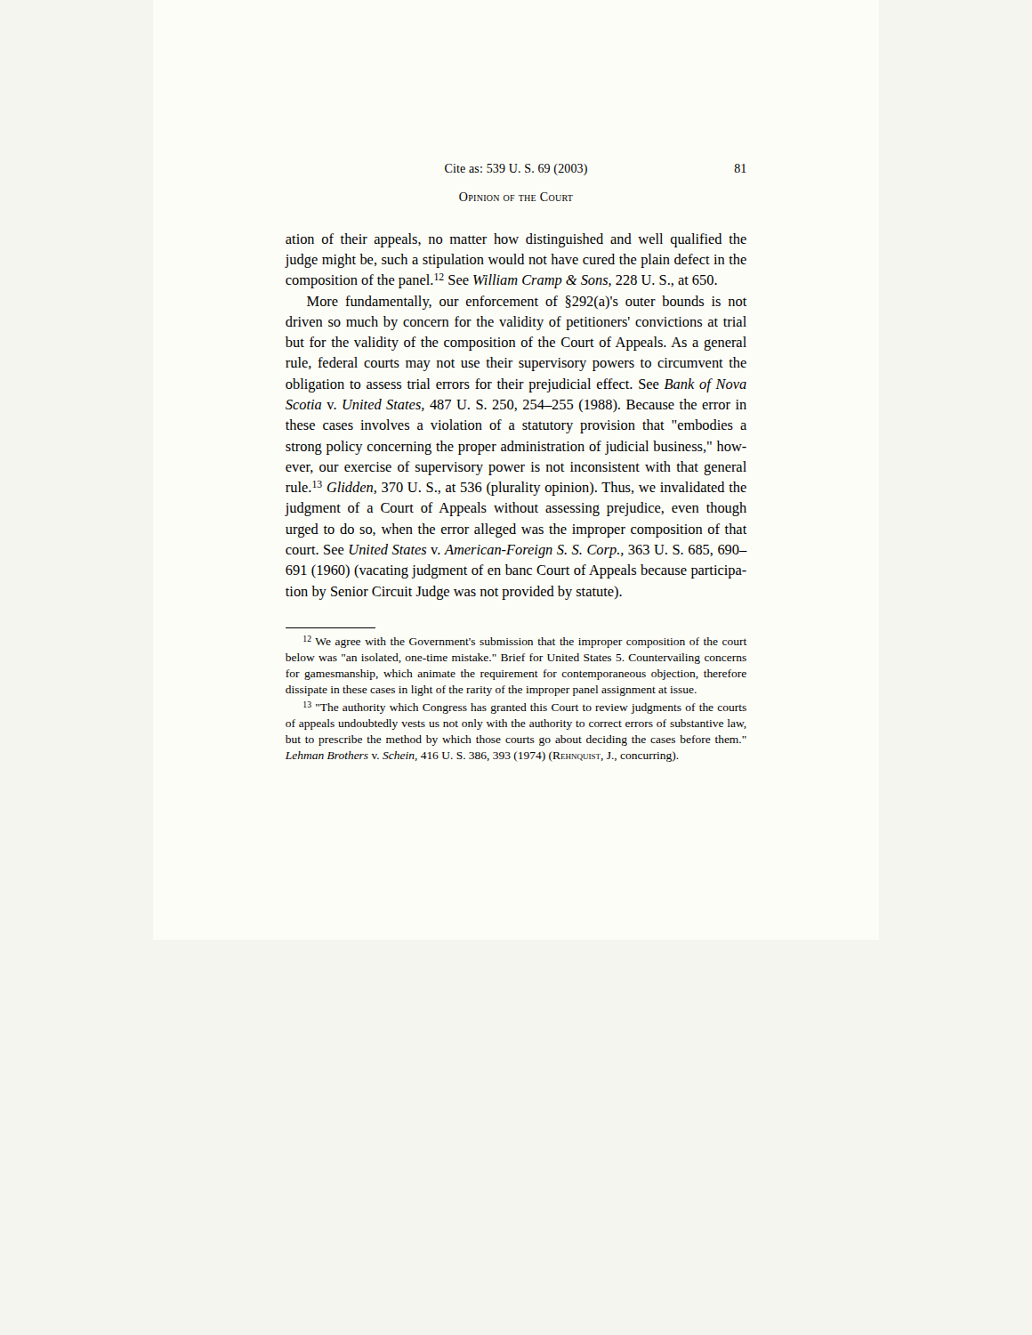Cite as: 539 U. S. 69 (2003)
81
Opinion of the Court
ation of their appeals, no matter how distinguished and well qualified the judge might be, such a stipulation would not have cured the plain defect in the composition of the panel.12 See William Cramp & Sons, 228 U. S., at 650.
More fundamentally, our enforcement of §292(a)'s outer bounds is not driven so much by concern for the validity of petitioners' convictions at trial but for the validity of the composition of the Court of Appeals. As a general rule, federal courts may not use their supervisory powers to circumvent the obligation to assess trial errors for their prejudicial effect. See Bank of Nova Scotia v. United States, 487 U. S. 250, 254–255 (1988). Because the error in these cases involves a violation of a statutory provision that "embodies a strong policy concerning the proper administration of judicial business," however, our exercise of supervisory power is not inconsistent with that general rule.13 Glidden, 370 U. S., at 536 (plurality opinion). Thus, we invalidated the judgment of a Court of Appeals without assessing prejudice, even though urged to do so, when the error alleged was the improper composition of that court. See United States v. American-Foreign S. S. Corp., 363 U. S. 685, 690–691 (1960) (vacating judgment of en banc Court of Appeals because participation by Senior Circuit Judge was not provided by statute).
12 We agree with the Government's submission that the improper composition of the court below was "an isolated, one-time mistake." Brief for United States 5. Countervailing concerns for gamesmanship, which animate the requirement for contemporaneous objection, therefore dissipate in these cases in light of the rarity of the improper panel assignment at issue.
13 "The authority which Congress has granted this Court to review judgments of the courts of appeals undoubtedly vests us not only with the authority to correct errors of substantive law, but to prescribe the method by which those courts go about deciding the cases before them." Lehman Brothers v. Schein, 416 U. S. 386, 393 (1974) (Rehnquist, J., concurring).